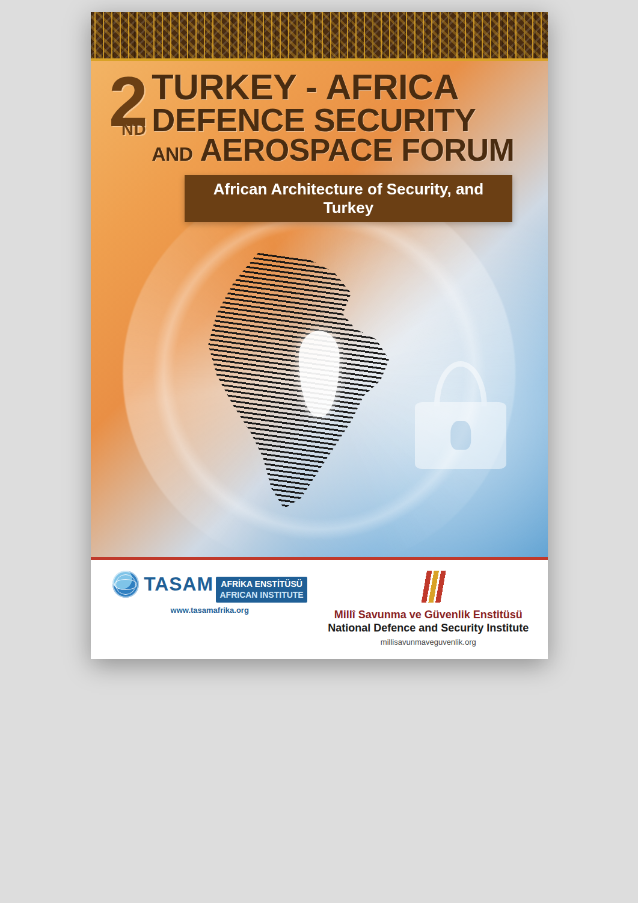2 ND
Turkey - Africa Defence Security and Aerospace Forum
African Architecture of Security, and Turkey
TASAM
AFRİKA ENSTİTÜSÜ AFRICAN INSTITUTE
www.tasamafrika.org
Millî Savunma ve Güvenlik Enstitüsü National Defence and Security Institute millisavunmaveguvenlik.org